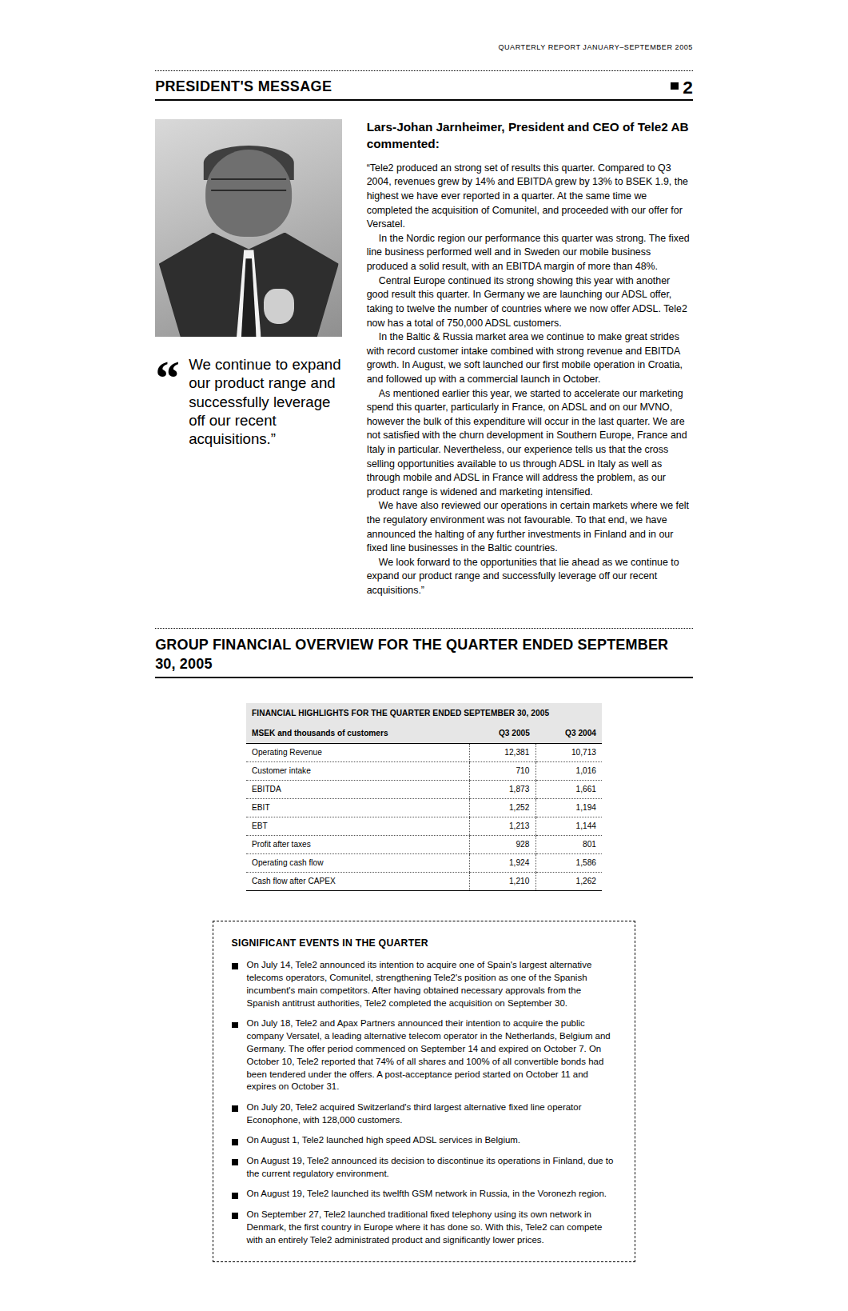QUARTERLY REPORT JANUARY–SEPTEMBER 2005
PRESIDENT'S MESSAGE
2
“
We continue to expand our product range and successfully leverage off our recent acquisitions.”
Lars-Johan Jarnheimer, President and CEO of Tele2 AB commented:
“Tele2 produced an strong set of results this quarter. Compared to Q3 2004, revenues grew by 14% and EBITDA grew by 13% to BSEK 1.9, the highest we have ever reported in a quarter. At the same time we completed the acquisition of Comunitel, and proceeded with our offer for Versatel.
In the Nordic region our performance this quarter was strong. The fixed line business performed well and in Sweden our mobile business produced a solid result, with an EBITDA margin of more than 48%.
Central Europe continued its strong showing this year with another good result this quarter. In Germany we are launching our ADSL offer, taking to twelve the number of countries where we now offer ADSL. Tele2 now has a total of 750,000 ADSL customers.
In the Baltic & Russia market area we continue to make great strides with record customer intake combined with strong revenue and EBITDA growth. In August, we soft launched our first mobile operation in Croatia, and followed up with a commercial launch in October.
As mentioned earlier this year, we started to accelerate our marketing spend this quarter, particularly in France, on ADSL and on our MVNO, however the bulk of this expenditure will occur in the last quarter. We are not satisfied with the churn development in Southern Europe, France and Italy in particular. Nevertheless, our experience tells us that the cross selling opportunities available to us through ADSL in Italy as well as through mobile and ADSL in France will address the problem, as our product range is widened and marketing intensified.
We have also reviewed our operations in certain markets where we felt the regulatory environment was not favourable. To that end, we have announced the halting of any further investments in Finland and in our fixed line businesses in the Baltic countries.
We look forward to the opportunities that lie ahead as we continue to expand our product range and successfully leverage off our recent acquisitions.”
GROUP FINANCIAL OVERVIEW FOR THE QUARTER ENDED SEPTEMBER 30, 2005
FINANCIAL HIGHLIGHTS FOR THE QUARTER ENDED SEPTEMBER 30, 2005
| MSEK and thousands of customers | Q3 2005 | Q3 2004 |
| --- | --- | --- |
| Operating Revenue | 12,381 | 10,713 |
| Customer intake | 710 | 1,016 |
| EBITDA | 1,873 | 1,661 |
| EBIT | 1,252 | 1,194 |
| EBT | 1,213 | 1,144 |
| Profit after taxes | 928 | 801 |
| Operating cash flow | 1,924 | 1,586 |
| Cash flow after CAPEX | 1,210 | 1,262 |
SIGNIFICANT EVENTS IN THE QUARTER
On July 14, Tele2 announced its intention to acquire one of Spain's largest alternative telecoms operators, Comunitel, strengthening Tele2's position as one of the Spanish incumbent's main competitors. After having obtained necessary approvals from the Spanish antitrust authorities, Tele2 completed the acquisition on September 30.
On July 18, Tele2 and Apax Partners announced their intention to acquire the public company Versatel, a leading alternative telecom operator in the Netherlands, Belgium and Germany. The offer period commenced on September 14 and expired on October 7. On October 10, Tele2 reported that 74% of all shares and 100% of all convertible bonds had been tendered under the offers. A post-acceptance period started on October 11 and expires on October 31.
On July 20, Tele2 acquired Switzerland's third largest alternative fixed line operator Econophone, with 128,000 customers.
On August 1, Tele2 launched high speed ADSL services in Belgium.
On August 19, Tele2 announced its decision to discontinue its operations in Finland, due to the current regulatory environment.
On August 19, Tele2 launched its twelfth GSM network in Russia, in the Voronezh region.
On September 27, Tele2 launched traditional fixed telephony using its own network in Denmark, the first country in Europe where it has done so. With this, Tele2 can compete with an entirely Tele2 administrated product and significantly lower prices.